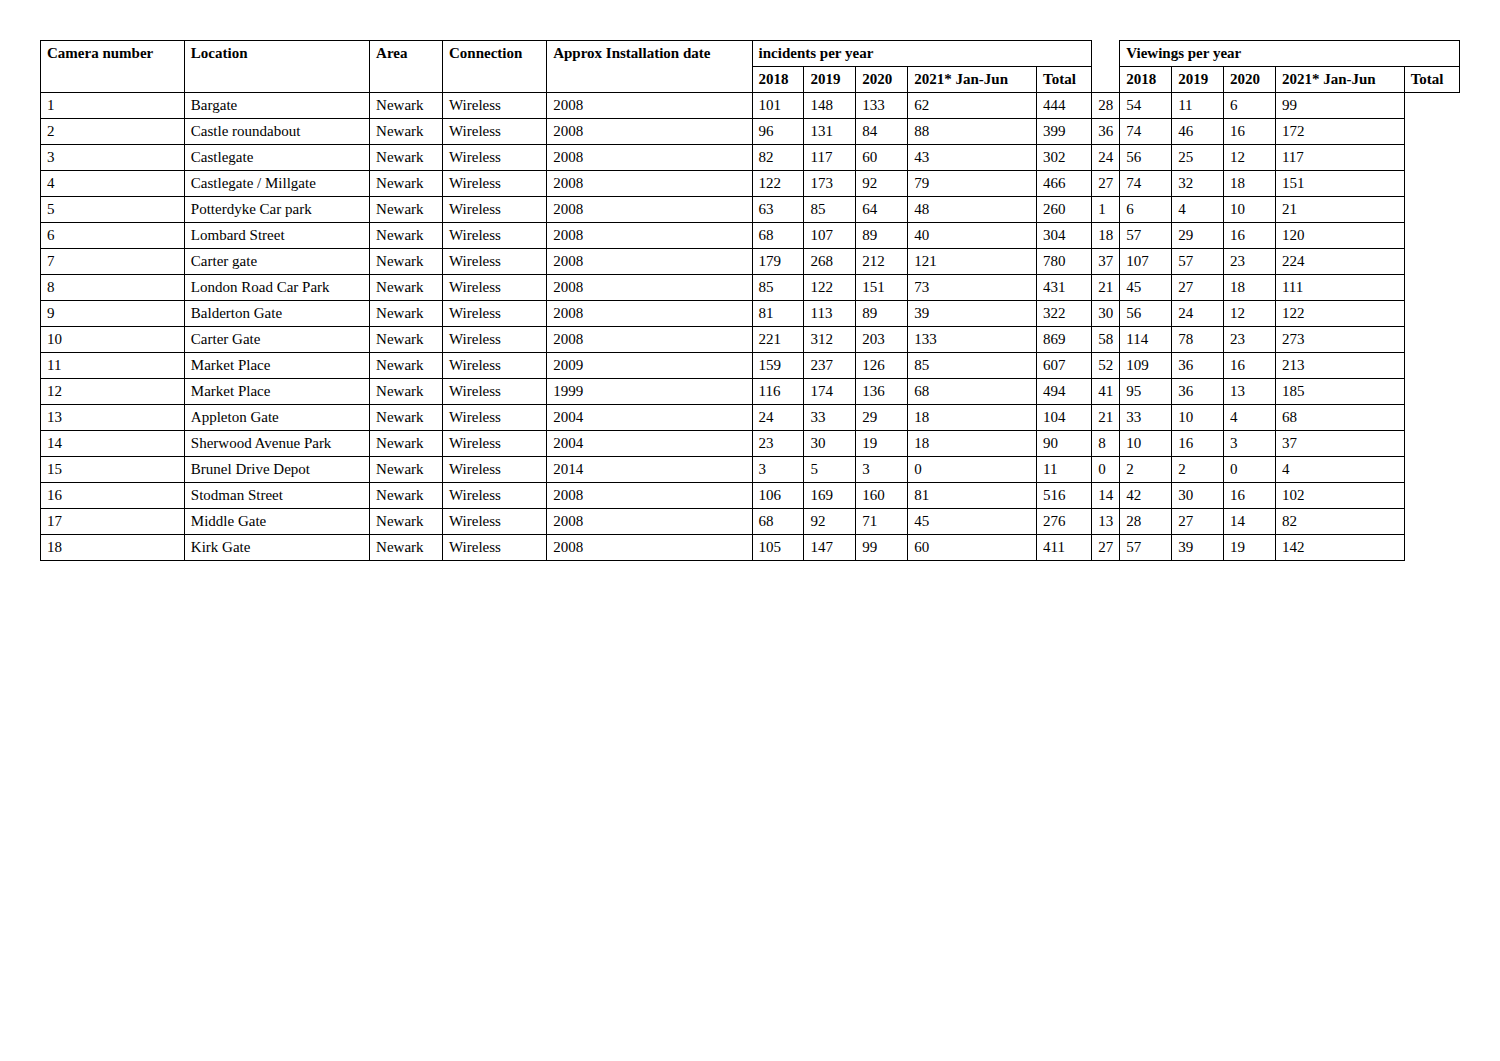| Camera number | Location | Area | Connection | Approx Installation date | incidents per year | | Viewings per year |
| --- | --- | --- | --- | --- | --- | --- | --- |
| 2018 | 2019 | 2020 | 2021* Jan-Jun | Total | 2018 | 2019 | 2020 | 2021* Jan-Jun | Total |
| 1 | Bargate | Newark | Wireless | 2008 | 101 | 148 | 133 | 62 | 444 | 28 | 54 | 11 | 6 | 99 |
| 2 | Castle roundabout | Newark | Wireless | 2008 | 96 | 131 | 84 | 88 | 399 | 36 | 74 | 46 | 16 | 172 |
| 3 | Castlegate | Newark | Wireless | 2008 | 82 | 117 | 60 | 43 | 302 | 24 | 56 | 25 | 12 | 117 |
| 4 | Castlegate / Millgate | Newark | Wireless | 2008 | 122 | 173 | 92 | 79 | 466 | 27 | 74 | 32 | 18 | 151 |
| 5 | Potterdyke Car park | Newark | Wireless | 2008 | 63 | 85 | 64 | 48 | 260 | 1 | 6 | 4 | 10 | 21 |
| 6 | Lombard Street | Newark | Wireless | 2008 | 68 | 107 | 89 | 40 | 304 | 18 | 57 | 29 | 16 | 120 |
| 7 | Carter gate | Newark | Wireless | 2008 | 179 | 268 | 212 | 121 | 780 | 37 | 107 | 57 | 23 | 224 |
| 8 | London Road Car Park | Newark | Wireless | 2008 | 85 | 122 | 151 | 73 | 431 | 21 | 45 | 27 | 18 | 111 |
| 9 | Balderton Gate | Newark | Wireless | 2008 | 81 | 113 | 89 | 39 | 322 | 30 | 56 | 24 | 12 | 122 |
| 10 | Carter Gate | Newark | Wireless | 2008 | 221 | 312 | 203 | 133 | 869 | 58 | 114 | 78 | 23 | 273 |
| 11 | Market Place | Newark | Wireless | 2009 | 159 | 237 | 126 | 85 | 607 | 52 | 109 | 36 | 16 | 213 |
| 12 | Market Place | Newark | Wireless | 1999 | 116 | 174 | 136 | 68 | 494 | 41 | 95 | 36 | 13 | 185 |
| 13 | Appleton Gate | Newark | Wireless | 2004 | 24 | 33 | 29 | 18 | 104 | 21 | 33 | 10 | 4 | 68 |
| 14 | Sherwood Avenue Park | Newark | Wireless | 2004 | 23 | 30 | 19 | 18 | 90 | 8 | 10 | 16 | 3 | 37 |
| 15 | Brunel Drive Depot | Newark | Wireless | 2014 | 3 | 5 | 3 | 0 | 11 | 0 | 2 | 2 | 0 | 4 |
| 16 | Stodman Street | Newark | Wireless | 2008 | 106 | 169 | 160 | 81 | 516 | 14 | 42 | 30 | 16 | 102 |
| 17 | Middle Gate | Newark | Wireless | 2008 | 68 | 92 | 71 | 45 | 276 | 13 | 28 | 27 | 14 | 82 |
| 18 | Kirk Gate | Newark | Wireless | 2008 | 105 | 147 | 99 | 60 | 411 | 27 | 57 | 39 | 19 | 142 |